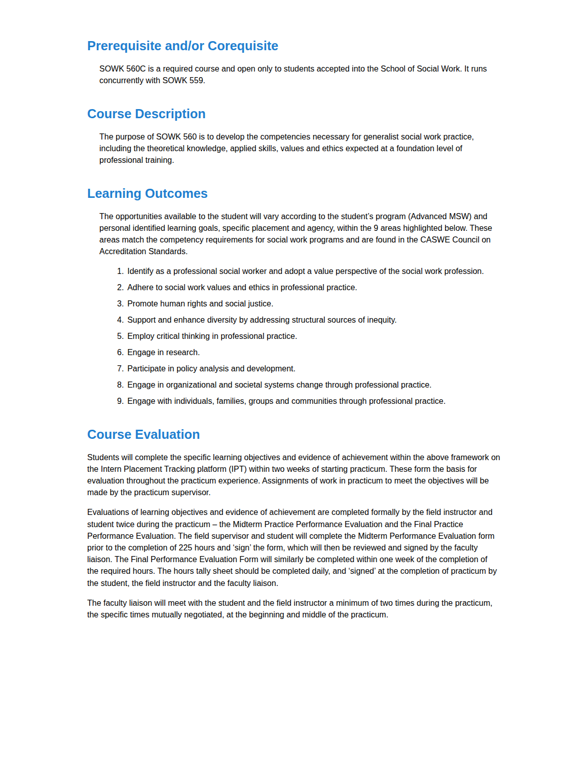Prerequisite and/or Corequisite
SOWK 560C is a required course and open only to students accepted into the School of Social Work. It runs concurrently with SOWK 559.
Course Description
The purpose of SOWK 560 is to develop the competencies necessary for generalist social work practice, including the theoretical knowledge, applied skills, values and ethics expected at a foundation level of professional training.
Learning Outcomes
The opportunities available to the student will vary according to the student’s program (Advanced MSW) and personal identified learning goals, specific placement and agency, within the 9 areas highlighted below. These areas match the competency requirements for social work programs and are found in the CASWE Council on Accreditation Standards.
Identify as a professional social worker and adopt a value perspective of the social work profession.
Adhere to social work values and ethics in professional practice.
Promote human rights and social justice.
Support and enhance diversity by addressing structural sources of inequity.
Employ critical thinking in professional practice.
Engage in research.
Participate in policy analysis and development.
Engage in organizational and societal systems change through professional practice.
Engage with individuals, families, groups and communities through professional practice.
Course Evaluation
Students will complete the specific learning objectives and evidence of achievement within the above framework on the Intern Placement Tracking platform (IPT) within two weeks of starting practicum. These form the basis for evaluation throughout the practicum experience. Assignments of work in practicum to meet the objectives will be made by the practicum supervisor.
Evaluations of learning objectives and evidence of achievement are completed formally by the field instructor and student twice during the practicum – the Midterm Practice Performance Evaluation and the Final Practice Performance Evaluation. The field supervisor and student will complete the Midterm Performance Evaluation form prior to the completion of 225 hours and ‘sign’ the form, which will then be reviewed and signed by the faculty liaison. The Final Performance Evaluation Form will similarly be completed within one week of the completion of the required hours. The hours tally sheet should be completed daily, and ‘signed’ at the completion of practicum by the student, the field instructor and the faculty liaison.
The faculty liaison will meet with the student and the field instructor a minimum of two times during the practicum, the specific times mutually negotiated, at the beginning and middle of the practicum.